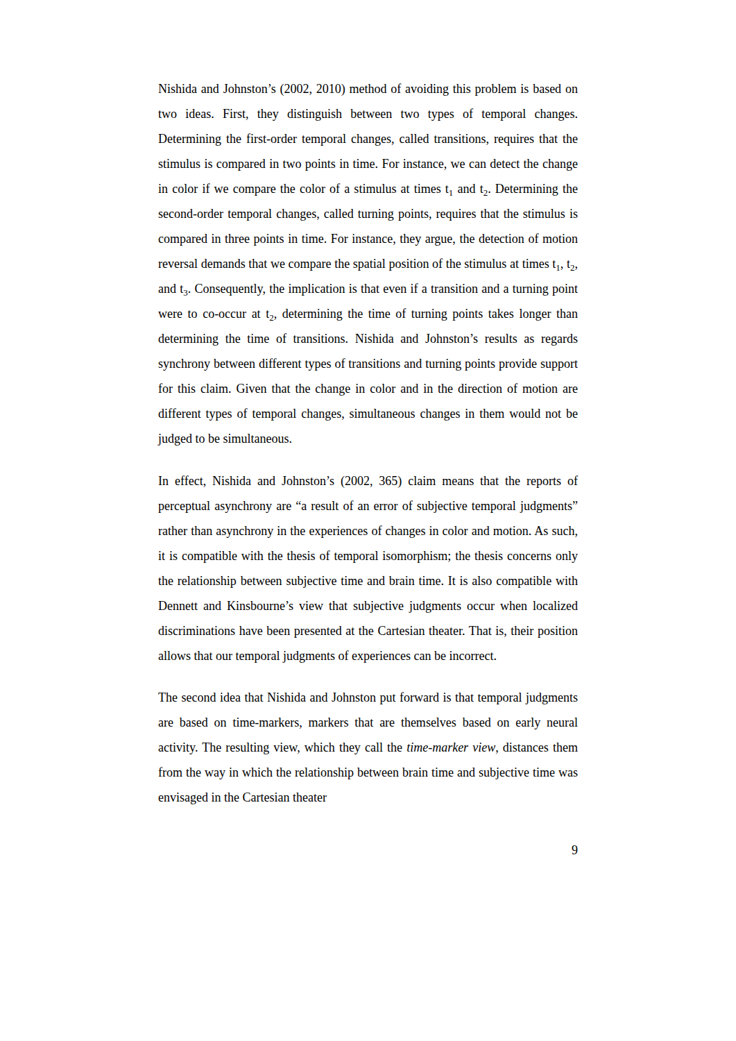Nishida and Johnston’s (2002, 2010) method of avoiding this problem is based on two ideas. First, they distinguish between two types of temporal changes. Determining the first-order temporal changes, called transitions, requires that the stimulus is compared in two points in time. For instance, we can detect the change in color if we compare the color of a stimulus at times t1 and t2. Determining the second-order temporal changes, called turning points, requires that the stimulus is compared in three points in time. For instance, they argue, the detection of motion reversal demands that we compare the spatial position of the stimulus at times t1, t2, and t3. Consequently, the implication is that even if a transition and a turning point were to co-occur at t2, determining the time of turning points takes longer than determining the time of transitions. Nishida and Johnston’s results as regards synchrony between different types of transitions and turning points provide support for this claim. Given that the change in color and in the direction of motion are different types of temporal changes, simultaneous changes in them would not be judged to be simultaneous.
In effect, Nishida and Johnston’s (2002, 365) claim means that the reports of perceptual asynchrony are “a result of an error of subjective temporal judgments” rather than asynchrony in the experiences of changes in color and motion. As such, it is compatible with the thesis of temporal isomorphism; the thesis concerns only the relationship between subjective time and brain time. It is also compatible with Dennett and Kinsbourne’s view that subjective judgments occur when localized discriminations have been presented at the Cartesian theater. That is, their position allows that our temporal judgments of experiences can be incorrect.
The second idea that Nishida and Johnston put forward is that temporal judgments are based on time-markers, markers that are themselves based on early neural activity. The resulting view, which they call the time-marker view, distances them from the way in which the relationship between brain time and subjective time was envisaged in the Cartesian theater
9